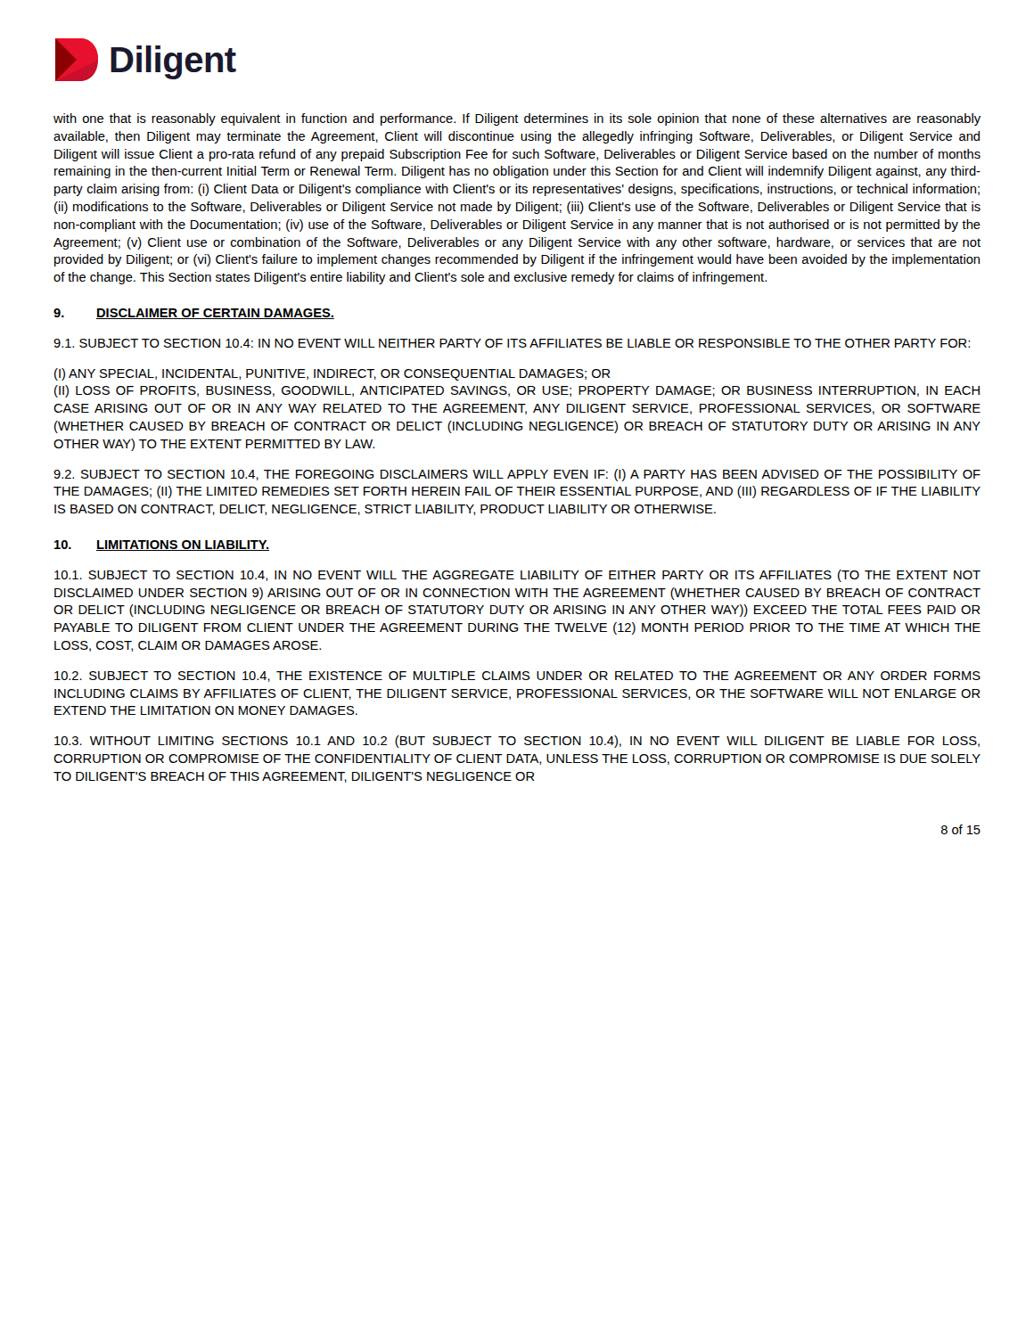Diligent
with one that is reasonably equivalent in function and performance. If Diligent determines in its sole opinion that none of these alternatives are reasonably available, then Diligent may terminate the Agreement, Client will discontinue using the allegedly infringing Software, Deliverables, or Diligent Service and Diligent will issue Client a pro-rata refund of any prepaid Subscription Fee for such Software, Deliverables or Diligent Service based on the number of months remaining in the then-current Initial Term or Renewal Term. Diligent has no obligation under this Section for and Client will indemnify Diligent against, any third-party claim arising from: (i) Client Data or Diligent's compliance with Client's or its representatives' designs, specifications, instructions, or technical information; (ii) modifications to the Software, Deliverables or Diligent Service not made by Diligent; (iii) Client's use of the Software, Deliverables or Diligent Service that is non-compliant with the Documentation; (iv) use of the Software, Deliverables or Diligent Service in any manner that is not authorised or is not permitted by the Agreement; (v) Client use or combination of the Software, Deliverables or any Diligent Service with any other software, hardware, or services that are not provided by Diligent; or (vi) Client's failure to implement changes recommended by Diligent if the infringement would have been avoided by the implementation of the change. This Section states Diligent's entire liability and Client's sole and exclusive remedy for claims of infringement.
9. DISCLAIMER OF CERTAIN DAMAGES.
9.1. SUBJECT TO SECTION 10.4: IN NO EVENT WILL NEITHER PARTY OF ITS AFFILIATES BE LIABLE OR RESPONSIBLE TO THE OTHER PARTY FOR:
(I) ANY SPECIAL, INCIDENTAL, PUNITIVE, INDIRECT, OR CONSEQUENTIAL DAMAGES; OR
(II) LOSS OF PROFITS, BUSINESS, GOODWILL, ANTICIPATED SAVINGS, OR USE; PROPERTY DAMAGE; OR BUSINESS INTERRUPTION, IN EACH CASE ARISING OUT OF OR IN ANY WAY RELATED TO THE AGREEMENT, ANY DILIGENT SERVICE, PROFESSIONAL SERVICES, OR SOFTWARE (WHETHER CAUSED BY BREACH OF CONTRACT OR DELICT (INCLUDING NEGLIGENCE) OR BREACH OF STATUTORY DUTY OR ARISING IN ANY OTHER WAY) TO THE EXTENT PERMITTED BY LAW.
9.2. SUBJECT TO SECTION 10.4, THE FOREGOING DISCLAIMERS WILL APPLY EVEN IF: (I) A PARTY HAS BEEN ADVISED OF THE POSSIBILITY OF THE DAMAGES; (II) THE LIMITED REMEDIES SET FORTH HEREIN FAIL OF THEIR ESSENTIAL PURPOSE, AND (III) REGARDLESS OF IF THE LIABILITY IS BASED ON CONTRACT, DELICT, NEGLIGENCE, STRICT LIABILITY, PRODUCT LIABILITY OR OTHERWISE.
10. LIMITATIONS ON LIABILITY.
10.1. SUBJECT TO SECTION 10.4, IN NO EVENT WILL THE AGGREGATE LIABILITY OF EITHER PARTY OR ITS AFFILIATES (TO THE EXTENT NOT DISCLAIMED UNDER SECTION 9) ARISING OUT OF OR IN CONNECTION WITH THE AGREEMENT (WHETHER CAUSED BY BREACH OF CONTRACT OR DELICT (INCLUDING NEGLIGENCE OR BREACH OF STATUTORY DUTY OR ARISING IN ANY OTHER WAY)) EXCEED THE TOTAL FEES PAID OR PAYABLE TO DILIGENT FROM CLIENT UNDER THE AGREEMENT DURING THE TWELVE (12) MONTH PERIOD PRIOR TO THE TIME AT WHICH THE LOSS, COST, CLAIM OR DAMAGES AROSE.
10.2. SUBJECT TO SECTION 10.4, THE EXISTENCE OF MULTIPLE CLAIMS UNDER OR RELATED TO THE AGREEMENT OR ANY ORDER FORMS INCLUDING CLAIMS BY AFFILIATES OF CLIENT, THE DILIGENT SERVICE, PROFESSIONAL SERVICES, OR THE SOFTWARE WILL NOT ENLARGE OR EXTEND THE LIMITATION ON MONEY DAMAGES.
10.3. WITHOUT LIMITING SECTIONS 10.1 AND 10.2 (BUT SUBJECT TO SECTION 10.4), IN NO EVENT WILL DILIGENT BE LIABLE FOR LOSS, CORRUPTION OR COMPROMISE OF THE CONFIDENTIALITY OF CLIENT DATA, UNLESS THE LOSS, CORRUPTION OR COMPROMISE IS DUE SOLELY TO DILIGENT'S BREACH OF THIS AGREEMENT, DILIGENT'S NEGLIGENCE OR
8 of 15